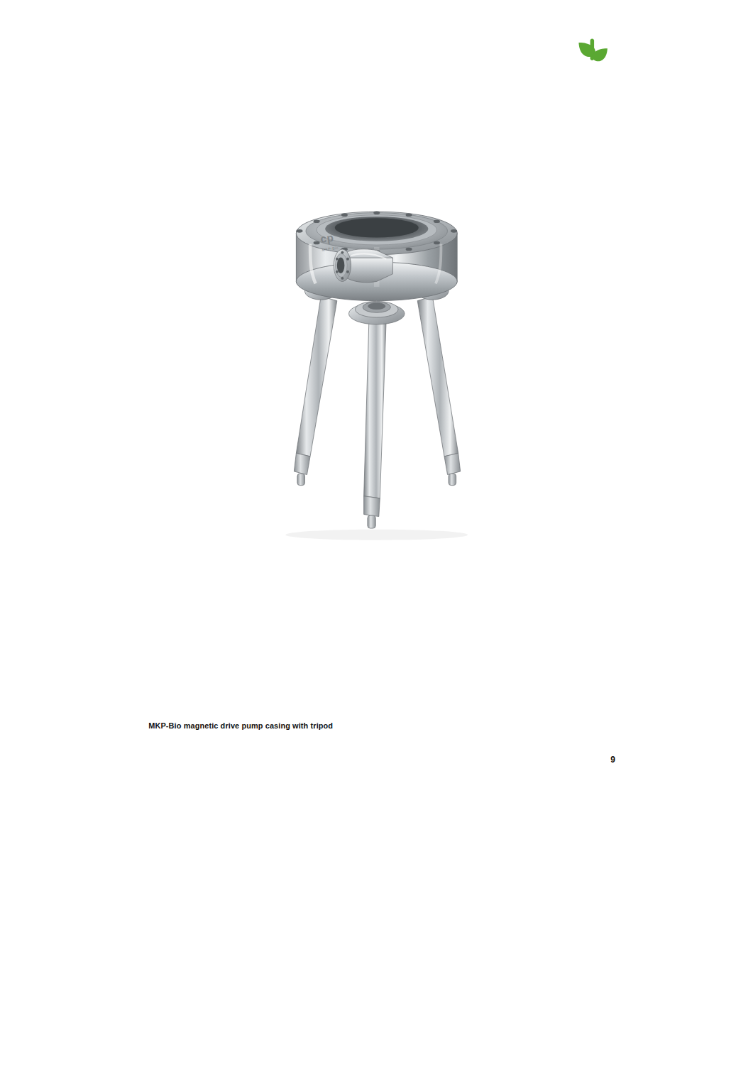cp MKP-Bio
MKP-Bio magnetic drive pump casing with tripod
9